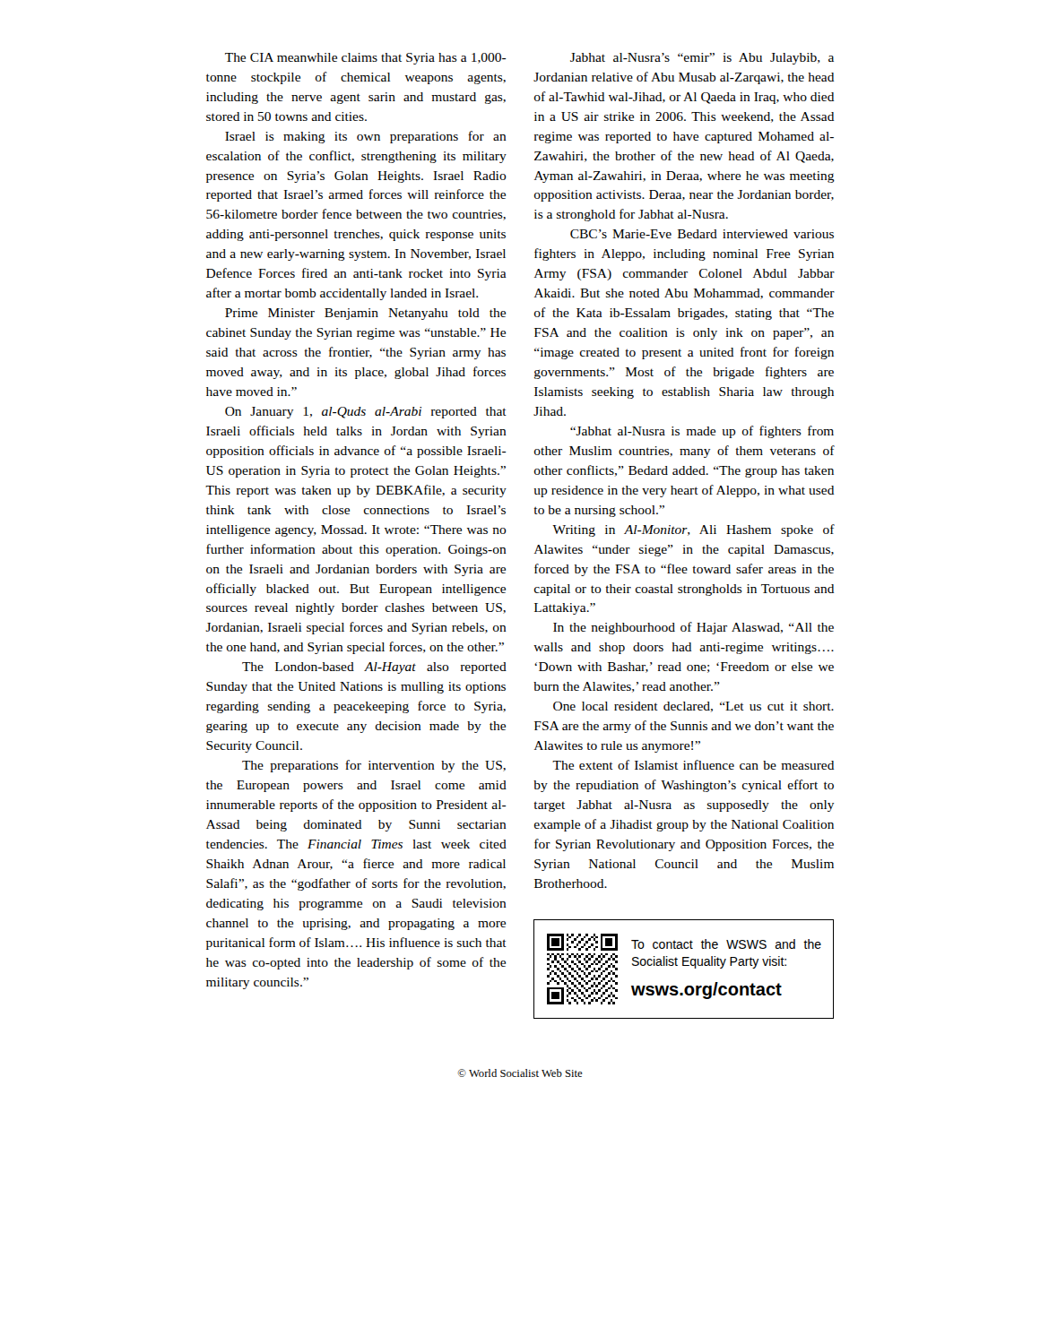The CIA meanwhile claims that Syria has a 1,000-tonne stockpile of chemical weapons agents, including the nerve agent sarin and mustard gas, stored in 50 towns and cities.
Israel is making its own preparations for an escalation of the conflict, strengthening its military presence on Syria’s Golan Heights. Israel Radio reported that Israel’s armed forces will reinforce the 56-kilometre border fence between the two countries, adding anti-personnel trenches, quick response units and a new early-warning system. In November, Israel Defence Forces fired an anti-tank rocket into Syria after a mortar bomb accidentally landed in Israel.
Prime Minister Benjamin Netanyahu told the cabinet Sunday the Syrian regime was “unstable.” He said that across the frontier, “the Syrian army has moved away, and in its place, global Jihad forces have moved in.”
On January 1, al-Quds al-Arabi reported that Israeli officials held talks in Jordan with Syrian opposition officials in advance of “a possible Israeli-US operation in Syria to protect the Golan Heights.” This report was taken up by DEBKAfile, a security think tank with close connections to Israel’s intelligence agency, Mossad. It wrote: “There was no further information about this operation. Goings-on on the Israeli and Jordanian borders with Syria are officially blacked out. But European intelligence sources reveal nightly border clashes between US, Jordanian, Israeli special forces and Syrian rebels, on the one hand, and Syrian special forces, on the other.”
The London-based Al-Hayat also reported Sunday that the United Nations is mulling its options regarding sending a peacekeeping force to Syria, gearing up to execute any decision made by the Security Council.
The preparations for intervention by the US, the European powers and Israel come amid innumerable reports of the opposition to President al-Assad being dominated by Sunni sectarian tendencies. The Financial Times last week cited Shaikh Adnan Arour, “a fierce and more radical Salafi”, as the “godfather of sorts for the revolution, dedicating his programme on a Saudi television channel to the uprising, and propagating a more puritanical form of Islam…. His influence is such that he was co-opted into the leadership of some of the military councils.”
Jabhat al-Nusra’s “emir” is Abu Julaybib, a Jordanian relative of Abu Musab al-Zarqawi, the head of al-Tawhid wal-Jihad, or Al Qaeda in Iraq, who died in a US air strike in 2006. This weekend, the Assad regime was reported to have captured Mohamed al-Zawahiri, the brother of the new head of Al Qaeda, Ayman al-Zawahiri, in Deraa, where he was meeting opposition activists. Deraa, near the Jordanian border, is a stronghold for Jabhat al-Nusra.
CBC’s Marie-Eve Bedard interviewed various fighters in Aleppo, including nominal Free Syrian Army (FSA) commander Colonel Abdul Jabbar Akaidi. But she noted Abu Mohammad, commander of the Kata ib-Essalam brigades, stating that “The FSA and the coalition is only ink on paper”, an “image created to present a united front for foreign governments.” Most of the brigade fighters are Islamists seeking to establish Sharia law through Jihad.
“Jabhat al-Nusra is made up of fighters from other Muslim countries, many of them veterans of other conflicts,” Bedard added. “The group has taken up residence in the very heart of Aleppo, in what used to be a nursing school.”
Writing in Al-Monitor, Ali Hashem spoke of Alawites “under siege” in the capital Damascus, forced by the FSA to “flee toward safer areas in the capital or to their coastal strongholds in Tortuous and Lattakiya.”
In the neighbourhood of Hajar Alaswad, “All the walls and shop doors had anti-regime writings…. ‘Down with Bashar,’ read one; ‘Freedom or else we burn the Alawites,’ read another.”
One local resident declared, “Let us cut it short. FSA are the army of the Sunnis and we don’t want the Alawites to rule us anymore!”
The extent of Islamist influence can be measured by the repudiation of Washington’s cynical effort to target Jabhat al-Nusra as supposedly the only example of a Jihadist group by the National Coalition for Syrian Revolutionary and Opposition Forces, the Syrian National Council and the Muslim Brotherhood.
To contact the WSWS and the Socialist Equality Party visit: wsws.org/contact
© World Socialist Web Site